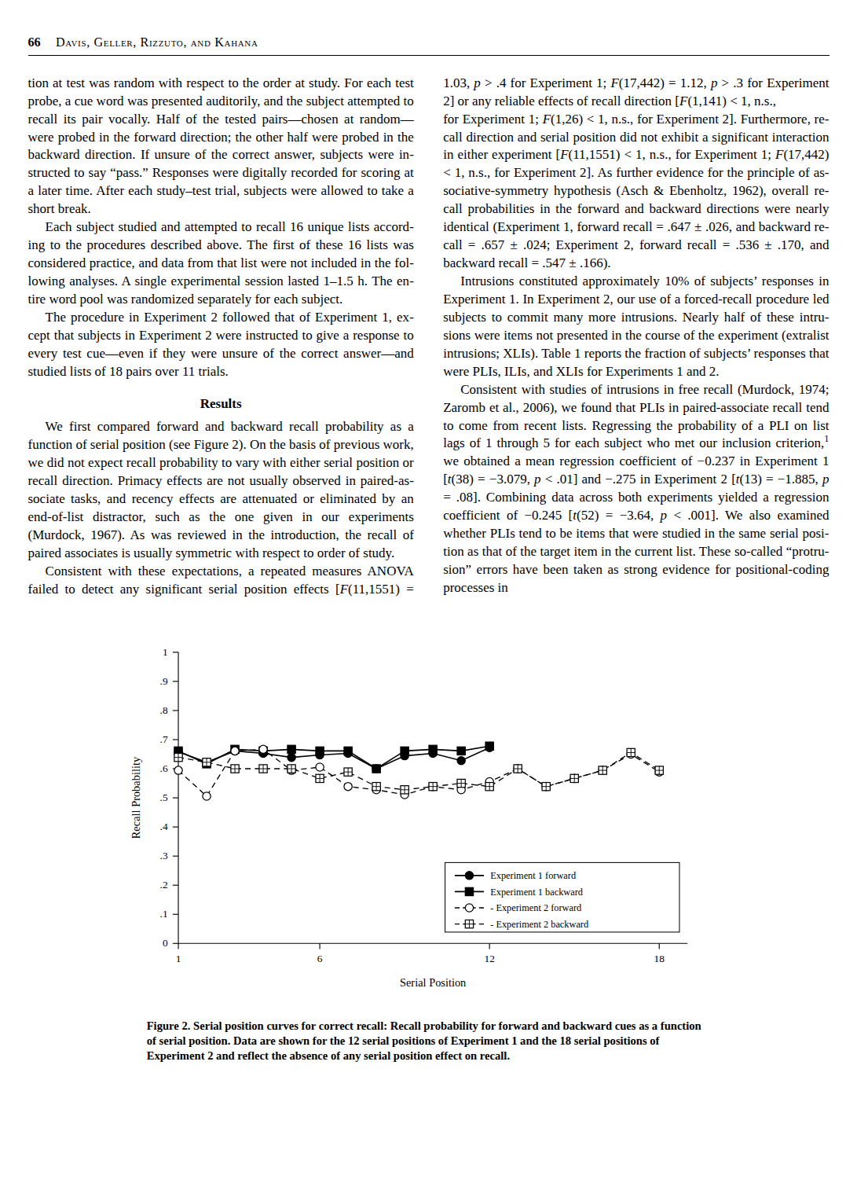66 Davis, Geller, Rizzuto, and Kahana
tion at test was random with respect to the order at study. For each test probe, a cue word was presented auditorily, and the subject attempted to recall its pair vocally. Half of the tested pairs—chosen at random—were probed in the forward direction; the other half were probed in the backward direction. If unsure of the correct answer, subjects were instructed to say “pass.” Responses were digitally recorded for scoring at a later time. After each study–test trial, subjects were allowed to take a short break.
Each subject studied and attempted to recall 16 unique lists according to the procedures described above. The first of these 16 lists was considered practice, and data from that list were not included in the following analyses. A single experimental session lasted 1–1.5 h. The entire word pool was randomized separately for each subject.
The procedure in Experiment 2 followed that of Experiment 1, except that subjects in Experiment 2 were instructed to give a response to every test cue—even if they were unsure of the correct answer—and studied lists of 18 pairs over 11 trials.
Results
We first compared forward and backward recall probability as a function of serial position (see Figure 2). On the basis of previous work, we did not expect recall probability to vary with either serial position or recall direction. Primacy effects are not usually observed in paired-associate tasks, and recency effects are attenuated or eliminated by an end-of-list distractor, such as the one given in our experiments (Murdock, 1967). As was reviewed in the introduction, the recall of paired associates is usually symmetric with respect to order of study.
Consistent with these expectations, a repeated measures ANOVA failed to detect any significant serial position effects [F(11,1551) = 1.03, p > .4 for Experiment 1; F(17,442) = 1.12, p > .3 for Experiment 2] or any reliable effects of recall direction [F(1,141) < 1, n.s.,
for Experiment 1; F(1,26) < 1, n.s., for Experiment 2]. Furthermore, recall direction and serial position did not exhibit a significant interaction in either experiment [F(11,1551) < 1, n.s., for Experiment 1; F(17,442) < 1, n.s., for Experiment 2]. As further evidence for the principle of associative-symmetry hypothesis (Asch & Ebenholtz, 1962), overall recall probabilities in the forward and backward directions were nearly identical (Experiment 1, forward recall = .647 ± .026, and backward recall = .657 ± .024; Experiment 2, forward recall = .536 ± .170, and backward recall = .547 ± .166).
Intrusions constituted approximately 10% of subjects’ responses in Experiment 1. In Experiment 2, our use of a forced-recall procedure led subjects to commit many more intrusions. Nearly half of these intrusions were items not presented in the course of the experiment (extralist intrusions; XLIs). Table 1 reports the fraction of subjects’ responses that were PLIs, ILIs, and XLIs for Experiments 1 and 2.
Consistent with studies of intrusions in free recall (Murdock, 1974; Zaromb et al., 2006), we found that PLIs in paired-associate recall tend to come from recent lists. Regressing the probability of a PLI on list lags of 1 through 5 for each subject who met our inclusion criterion,1 we obtained a mean regression coefficient of −0.237 in Experiment 1 [t(38) = −3.079, p < .01] and −.275 in Experiment 2 [t(13) = −1.885, p = .08]. Combining data across both experiments yielded a regression coefficient of −0.245 [t(52) = −3.64, p < .001]. We also examined whether PLIs tend to be items that were studied in the same serial position as that of the target item in the current list. These so-called “protrusion” errors have been taken as strong evidence for positional-coding processes in
1 .9 .8 .7 .6 .5 .4 .3 .2 .1 0 1 6 12 18 Recall Probability Serial Position Experiment 1 forward Experiment 1 backward - Experiment 2 forward - Experiment 2 backward
Figure 2. Serial position curves for correct recall: Recall probability for forward and backward cues as a function of serial position. Data are shown for the 12 serial positions of Experiment 1 and the 18 serial positions of Experiment 2 and reflect the absence of any serial position effect on recall.